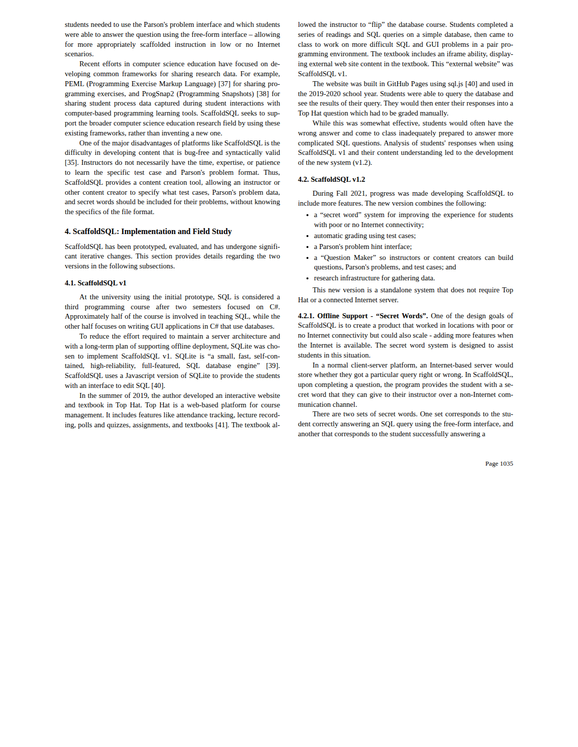students needed to use the Parson's problem interface and which students were able to answer the question using the free-form interface – allowing for more appropriately scaffolded instruction in low or no Internet scenarios.
Recent efforts in computer science education have focused on developing common frameworks for sharing research data. For example, PEML (Programming Exercise Markup Language) [37] for sharing programming exercises, and ProgSnap2 (Programming Snapshots) [38] for sharing student process data captured during student interactions with computer-based programming learning tools. ScaffoldSQL seeks to support the broader computer science education research field by using these existing frameworks, rather than inventing a new one.
One of the major disadvantages of platforms like ScaffoldSQL is the difficulty in developing content that is bug-free and syntactically valid [35]. Instructors do not necessarily have the time, expertise, or patience to learn the specific test case and Parson's problem format. Thus, ScaffoldSQL provides a content creation tool, allowing an instructor or other content creator to specify what test cases, Parson's problem data, and secret words should be included for their problems, without knowing the specifics of the file format.
4. ScaffoldSQL: Implementation and Field Study
ScaffoldSQL has been prototyped, evaluated, and has undergone significant iterative changes. This section provides details regarding the two versions in the following subsections.
4.1. ScaffoldSQL v1
At the university using the initial prototype, SQL is considered a third programming course after two semesters focused on C#. Approximately half of the course is involved in teaching SQL, while the other half focuses on writing GUI applications in C# that use databases.
To reduce the effort required to maintain a server architecture and with a long-term plan of supporting offline deployment, SQLite was chosen to implement ScaffoldSQL v1. SQLite is “a small, fast, self-contained, high-reliability, full-featured, SQL database engine” [39]. ScaffoldSQL uses a Javascript version of SQLite to provide the students with an interface to edit SQL [40].
In the summer of 2019, the author developed an interactive website and textbook in Top Hat. Top Hat is a web-based platform for course management. It includes features like attendance tracking, lecture recording, polls and quizzes, assignments, and textbooks [41]. The textbook allowed the instructor to “flip” the database course. Students completed a series of readings and SQL queries on a simple database, then came to class to work on more difficult SQL and GUI problems in a pair programming environment. The textbook includes an iframe ability, displaying external web site content in the textbook. This “external website” was ScaffoldSQL v1.
The website was built in GitHub Pages using sql.js [40] and used in the 2019-2020 school year. Students were able to query the database and see the results of their query. They would then enter their responses into a Top Hat question which had to be graded manually.
While this was somewhat effective, students would often have the wrong answer and come to class inadequately prepared to answer more complicated SQL questions. Analysis of students' responses when using ScaffoldSQL v1 and their content understanding led to the development of the new system (v1.2).
4.2. ScaffoldSQL v1.2
During Fall 2021, progress was made developing ScaffoldSQL to include more features. The new version combines the following:
a “secret word” system for improving the experience for students with poor or no Internet connectivity;
automatic grading using test cases;
a Parson's problem hint interface;
a “Question Maker” so instructors or content creators can build questions, Parson's problems, and test cases; and
research infrastructure for gathering data.
This new version is a standalone system that does not require Top Hat or a connected Internet server.
4.2.1. Offline Support - “Secret Words”.
One of the design goals of ScaffoldSQL is to create a product that worked in locations with poor or no Internet connectivity but could also scale - adding more features when the Internet is available. The secret word system is designed to assist students in this situation.
In a normal client-server platform, an Internet-based server would store whether they got a particular query right or wrong. In ScaffoldSQL, upon completing a question, the program provides the student with a secret word that they can give to their instructor over a non-Internet communication channel.
There are two sets of secret words. One set corresponds to the student correctly answering an SQL query using the free-form interface, and another that corresponds to the student successfully answering a
Page 1035